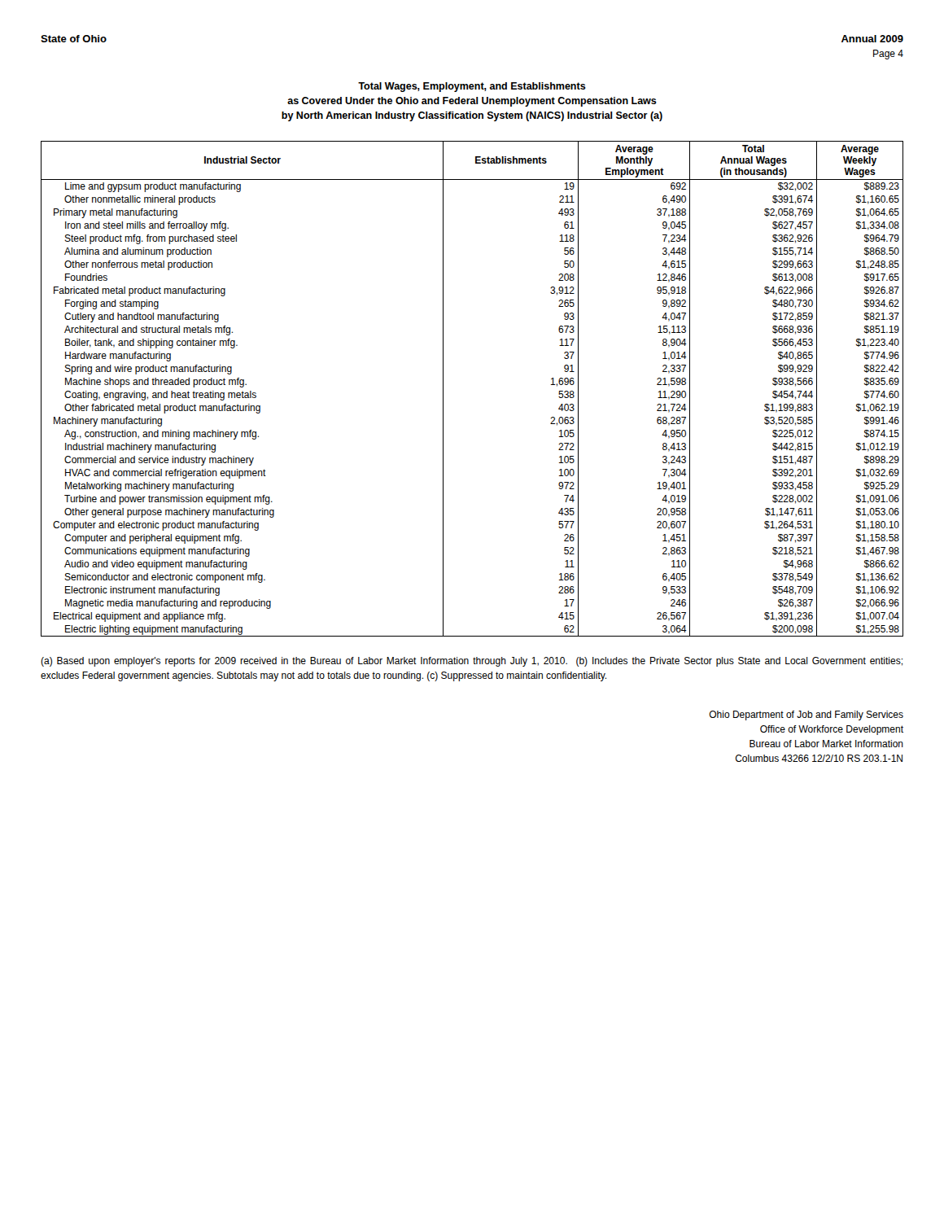State of Ohio
Annual 2009
Page 4
Total Wages, Employment, and Establishments
as Covered Under the Ohio and Federal Unemployment Compensation Laws
by North American Industry Classification System (NAICS) Industrial Sector (a)
| Industrial Sector | Establishments | Average Monthly Employment | Total Annual Wages (in thousands) | Average Weekly Wages |
| --- | --- | --- | --- | --- |
| Lime and gypsum product manufacturing | 19 | 692 | $32,002 | $889.23 |
| Other nonmetallic mineral products | 211 | 6,490 | $391,674 | $1,160.65 |
| Primary metal manufacturing | 493 | 37,188 | $2,058,769 | $1,064.65 |
| Iron and steel mills and ferroalloy mfg. | 61 | 9,045 | $627,457 | $1,334.08 |
| Steel product mfg. from purchased steel | 118 | 7,234 | $362,926 | $964.79 |
| Alumina and aluminum production | 56 | 3,448 | $155,714 | $868.50 |
| Other nonferrous metal production | 50 | 4,615 | $299,663 | $1,248.85 |
| Foundries | 208 | 12,846 | $613,008 | $917.65 |
| Fabricated metal product manufacturing | 3,912 | 95,918 | $4,622,966 | $926.87 |
| Forging and stamping | 265 | 9,892 | $480,730 | $934.62 |
| Cutlery and handtool manufacturing | 93 | 4,047 | $172,859 | $821.37 |
| Architectural and structural metals mfg. | 673 | 15,113 | $668,936 | $851.19 |
| Boiler, tank, and shipping container mfg. | 117 | 8,904 | $566,453 | $1,223.40 |
| Hardware manufacturing | 37 | 1,014 | $40,865 | $774.96 |
| Spring and wire product manufacturing | 91 | 2,337 | $99,929 | $822.42 |
| Machine shops and threaded product mfg. | 1,696 | 21,598 | $938,566 | $835.69 |
| Coating, engraving, and heat treating metals | 538 | 11,290 | $454,744 | $774.60 |
| Other fabricated metal product manufacturing | 403 | 21,724 | $1,199,883 | $1,062.19 |
| Machinery manufacturing | 2,063 | 68,287 | $3,520,585 | $991.46 |
| Ag., construction, and mining machinery mfg. | 105 | 4,950 | $225,012 | $874.15 |
| Industrial machinery manufacturing | 272 | 8,413 | $442,815 | $1,012.19 |
| Commercial and service industry machinery | 105 | 3,243 | $151,487 | $898.29 |
| HVAC and commercial refrigeration equipment | 100 | 7,304 | $392,201 | $1,032.69 |
| Metalworking machinery manufacturing | 972 | 19,401 | $933,458 | $925.29 |
| Turbine and power transmission equipment mfg. | 74 | 4,019 | $228,002 | $1,091.06 |
| Other general purpose machinery manufacturing | 435 | 20,958 | $1,147,611 | $1,053.06 |
| Computer and electronic product manufacturing | 577 | 20,607 | $1,264,531 | $1,180.10 |
| Computer and peripheral equipment mfg. | 26 | 1,451 | $87,397 | $1,158.58 |
| Communications equipment manufacturing | 52 | 2,863 | $218,521 | $1,467.98 |
| Audio and video equipment manufacturing | 11 | 110 | $4,968 | $866.62 |
| Semiconductor and electronic component mfg. | 186 | 6,405 | $378,549 | $1,136.62 |
| Electronic instrument manufacturing | 286 | 9,533 | $548,709 | $1,106.92 |
| Magnetic media manufacturing and reproducing | 17 | 246 | $26,387 | $2,066.96 |
| Electrical equipment and appliance mfg. | 415 | 26,567 | $1,391,236 | $1,007.04 |
| Electric lighting equipment manufacturing | 62 | 3,064 | $200,098 | $1,255.98 |
(a) Based upon employer's reports for 2009 received in the Bureau of Labor Market Information through July 1, 2010. (b) Includes the Private Sector plus State and Local Government entities; excludes Federal government agencies. Subtotals may not add to totals due to rounding. (c) Suppressed to maintain confidentiality.
Ohio Department of Job and Family Services
Office of Workforce Development
Bureau of Labor Market Information
Columbus 43266 12/2/10 RS 203.1-1N